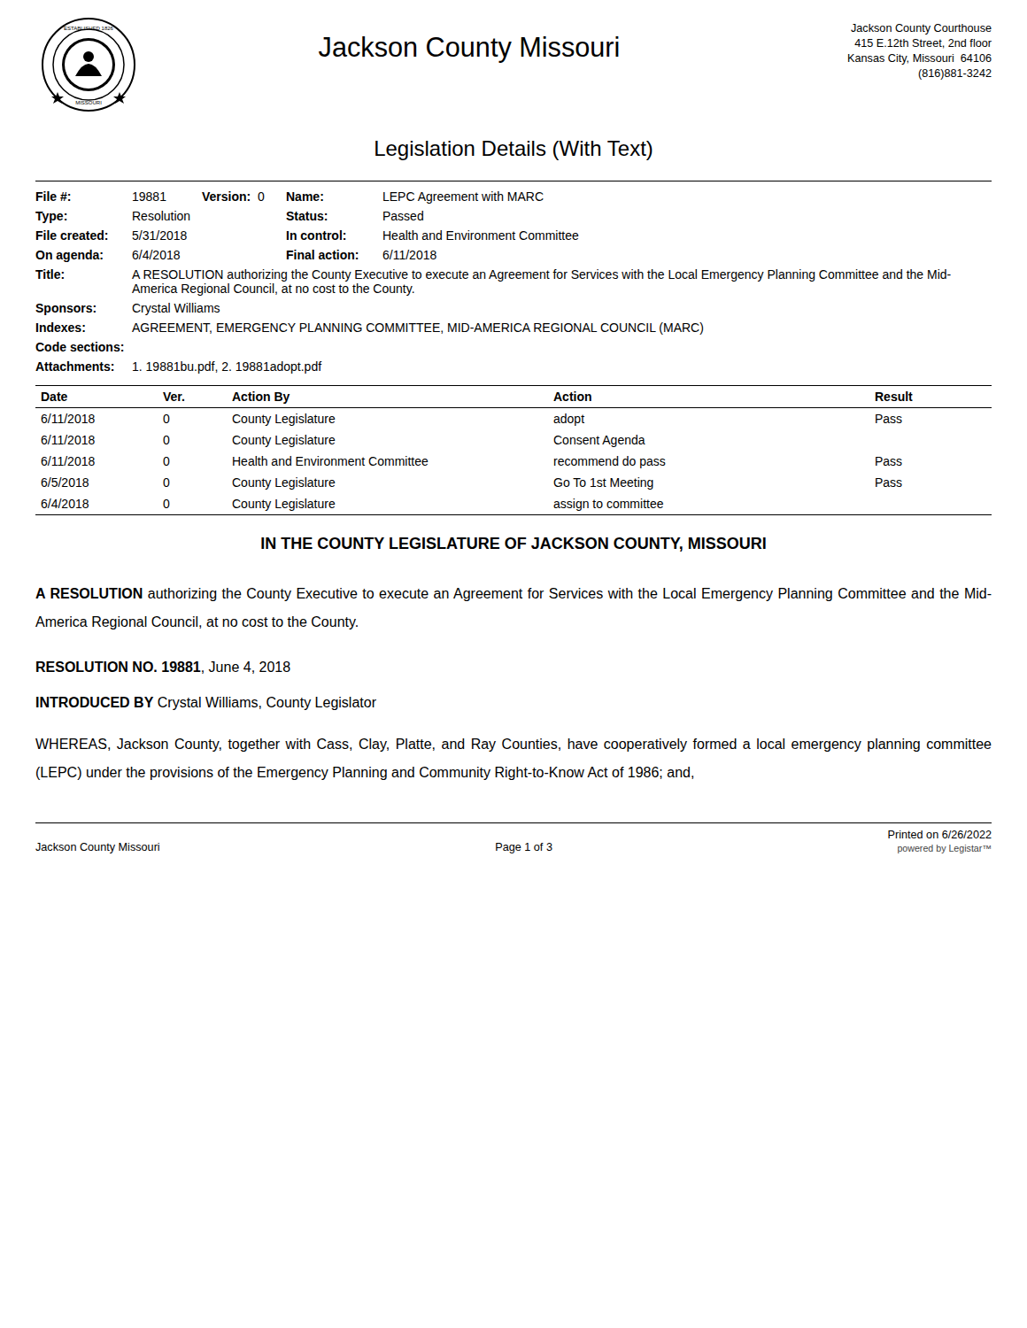ESTABLISHED 1826 MISSOURI
Jackson County Missouri
Jackson County Courthouse
415 E.12th Street, 2nd floor
Kansas City, Missouri 64106
(816)881-3242
Legislation Details (With Text)
| File #: | 19881 Version: 0 | Name: | LEPC Agreement with MARC |
| Type: | Resolution | Status: | Passed |
| File created: | 5/31/2018 | In control: | Health and Environment Committee |
| On agenda: | 6/4/2018 | Final action: | 6/11/2018 |
| Title: | A RESOLUTION authorizing the County Executive to execute an Agreement for Services with the Local Emergency Planning Committee and the Mid-America Regional Council, at no cost to the County. |
| Sponsors: | Crystal Williams |
| Indexes: | AGREEMENT, EMERGENCY PLANNING COMMITTEE, MID-AMERICA REGIONAL COUNCIL (MARC) |
| Code sections: | |
| Attachments: | 1. 19881bu.pdf, 2. 19881adopt.pdf |
| Date | Ver. | Action By | Action | Result |
| --- | --- | --- | --- | --- |
| 6/11/2018 | 0 | County Legislature | adopt | Pass |
| 6/11/2018 | 0 | County Legislature | Consent Agenda | |
| 6/11/2018 | 0 | Health and Environment Committee | recommend do pass | Pass |
| 6/5/2018 | 0 | County Legislature | Go To 1st Meeting | Pass |
| 6/4/2018 | 0 | County Legislature | assign to committee | |
IN THE COUNTY LEGISLATURE OF JACKSON COUNTY, MISSOURI
A RESOLUTION authorizing the County Executive to execute an Agreement for Services with the Local Emergency Planning Committee and the Mid-America Regional Council, at no cost to the County.
RESOLUTION NO. 19881, June 4, 2018
INTRODUCED BY Crystal Williams, County Legislator
WHEREAS, Jackson County, together with Cass, Clay, Platte, and Ray Counties, have cooperatively formed a local emergency planning committee (LEPC) under the provisions of the Emergency Planning and Community Right-to-Know Act of 1986; and,
Jackson County Missouri
Page 1 of 3
Printed on 6/26/2022
powered by Legistar™